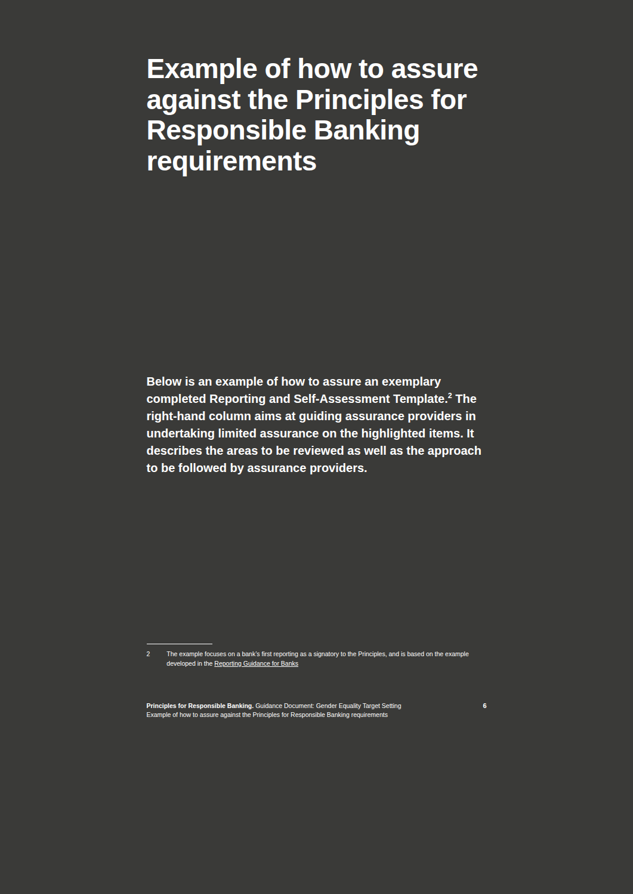Example of how to assure against the Principles for Responsible Banking requirements
Below is an example of how to assure an exemplary completed Reporting and Self-Assessment Template.2 The right-hand column aims at guiding assurance providers in undertaking limited assurance on the highlighted items. It describes the areas to be reviewed as well as the approach to be followed by assurance providers.
2
The example focuses on a bank’s first reporting as a signatory to the Principles, and is based on the example developed in the Reporting Guidance for Banks
Principles for Responsible Banking. Guidance Document: Gender Equality Target Setting
Example of how to assure against the Principles for Responsible Banking requirements
6